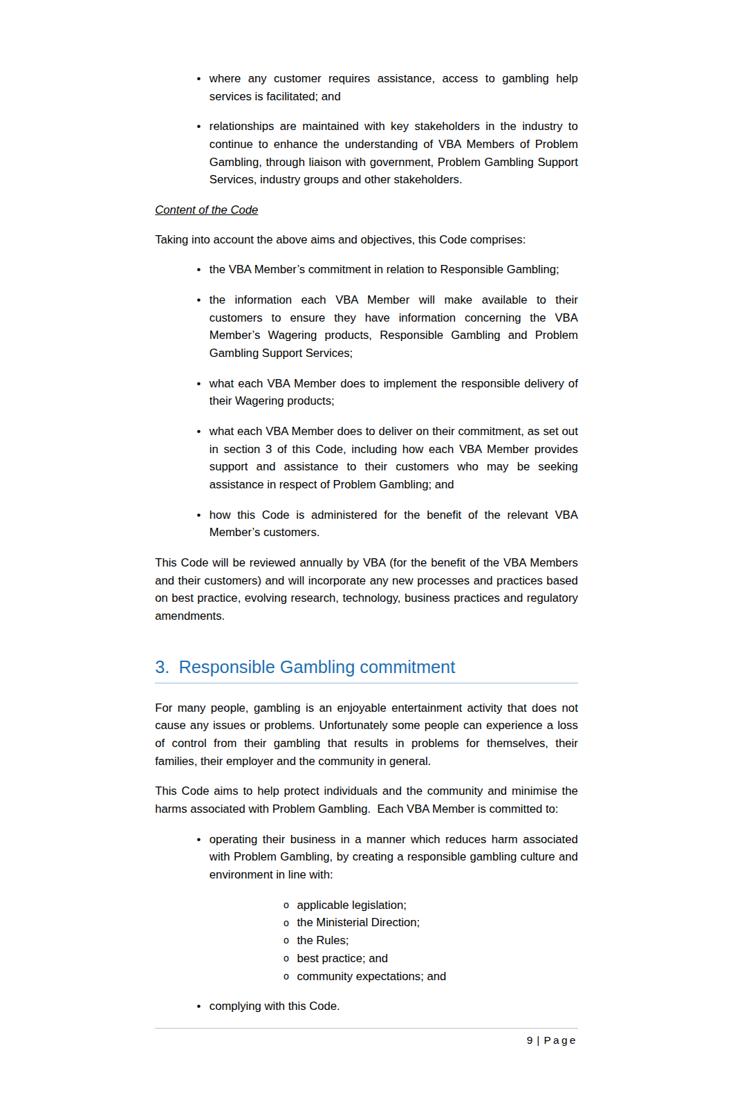where any customer requires assistance, access to gambling help services is facilitated; and
relationships are maintained with key stakeholders in the industry to continue to enhance the understanding of VBA Members of Problem Gambling, through liaison with government, Problem Gambling Support Services, industry groups and other stakeholders.
Content of the Code
Taking into account the above aims and objectives, this Code comprises:
the VBA Member’s commitment in relation to Responsible Gambling;
the information each VBA Member will make available to their customers to ensure they have information concerning the VBA Member’s Wagering products, Responsible Gambling and Problem Gambling Support Services;
what each VBA Member does to implement the responsible delivery of their Wagering products;
what each VBA Member does to deliver on their commitment, as set out in section 3 of this Code, including how each VBA Member provides support and assistance to their customers who may be seeking assistance in respect of Problem Gambling; and
how this Code is administered for the benefit of the relevant VBA Member’s customers.
This Code will be reviewed annually by VBA (for the benefit of the VBA Members and their customers) and will incorporate any new processes and practices based on best practice, evolving research, technology, business practices and regulatory amendments.
3. Responsible Gambling commitment
For many people, gambling is an enjoyable entertainment activity that does not cause any issues or problems. Unfortunately some people can experience a loss of control from their gambling that results in problems for themselves, their families, their employer and the community in general.
This Code aims to help protect individuals and the community and minimise the harms associated with Problem Gambling. Each VBA Member is committed to:
operating their business in a manner which reduces harm associated with Problem Gambling, by creating a responsible gambling culture and environment in line with:
applicable legislation;
the Ministerial Direction;
the Rules;
best practice; and
community expectations; and
complying with this Code.
9 | Page